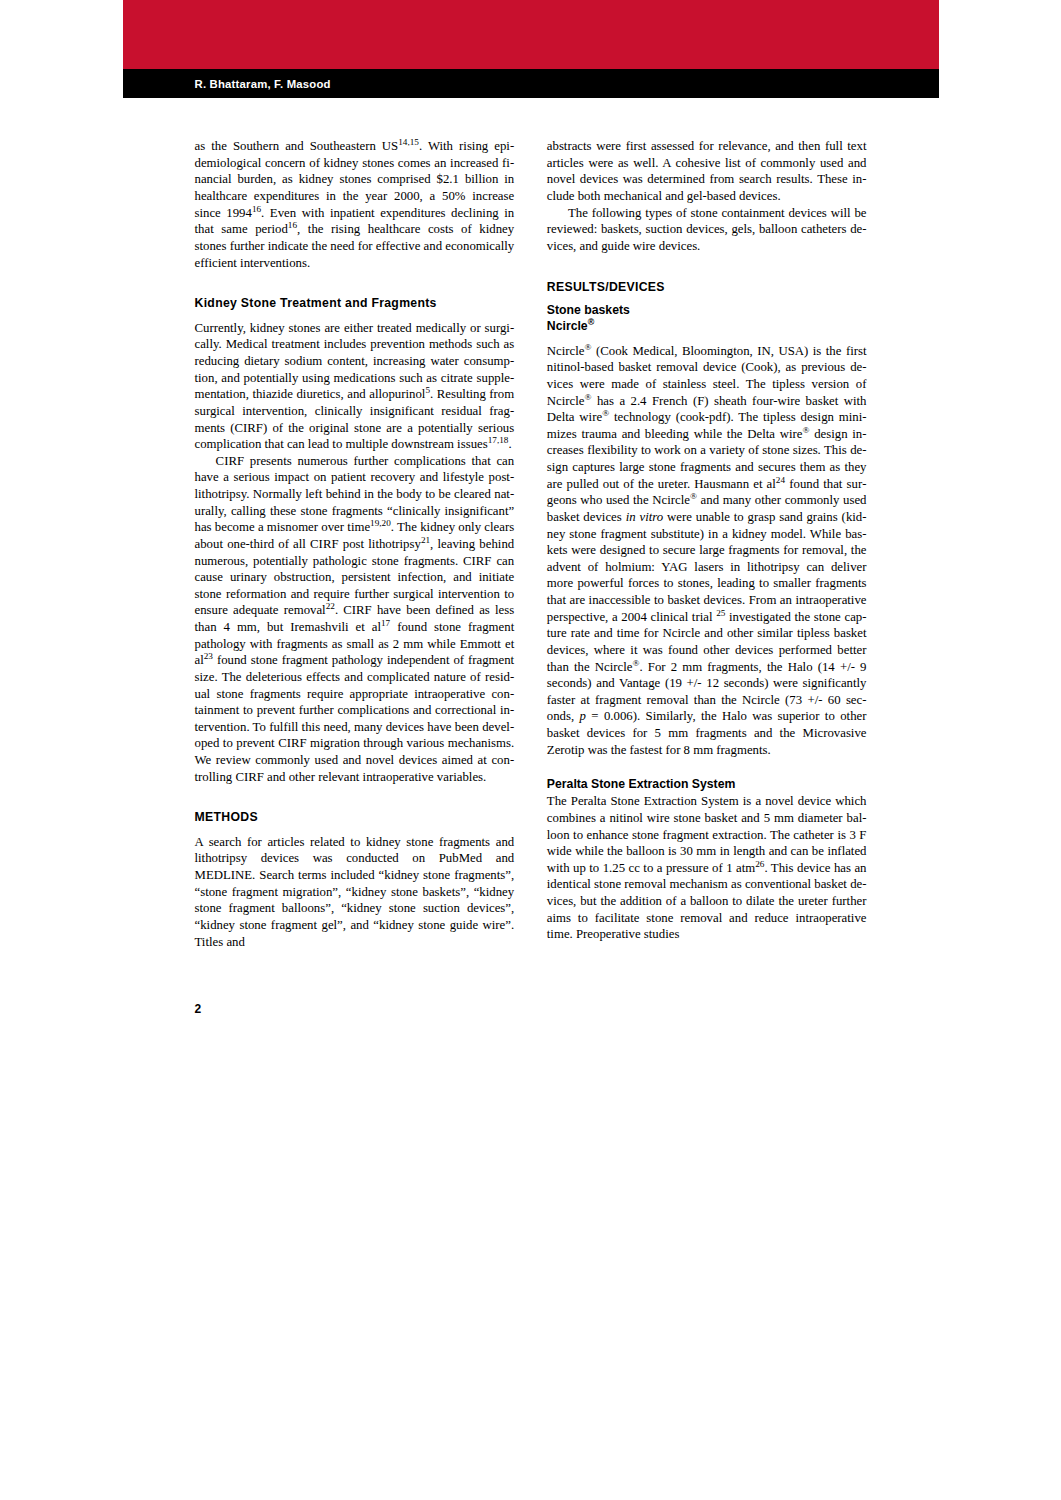R. Bhattaram, F. Masood
as the Southern and Southeastern US14,15. With rising epidemiological concern of kidney stones comes an increased financial burden, as kidney stones comprised $2.1 billion in healthcare expenditures in the year 2000, a 50% increase since 199416. Even with inpatient expenditures declining in that same period16, the rising healthcare costs of kidney stones further indicate the need for effective and economically efficient interventions.
Kidney Stone Treatment and Fragments
Currently, kidney stones are either treated medically or surgically. Medical treatment includes prevention methods such as reducing dietary sodium content, increasing water consumption, and potentially using medications such as citrate supplementation, thiazide diuretics, and allopurinol5. Resulting from surgical intervention, clinically insignificant residual fragments (CIRF) of the original stone are a potentially serious complication that can lead to multiple downstream issues17,18.
CIRF presents numerous further complications that can have a serious impact on patient recovery and lifestyle post-lithotripsy. Normally left behind in the body to be cleared naturally, calling these stone fragments “clinically insignificant” has become a misnomer over time19,20. The kidney only clears about one-third of all CIRF post lithotripsy21, leaving behind numerous, potentially pathologic stone fragments. CIRF can cause urinary obstruction, persistent infection, and initiate stone reformation and require further surgical intervention to ensure adequate removal22. CIRF have been defined as less than 4 mm, but Iremashvili et al17 found stone fragment pathology with fragments as small as 2 mm while Emmott et al23 found stone fragment pathology independent of fragment size. The deleterious effects and complicated nature of residual stone fragments require appropriate intraoperative containment to prevent further complications and correctional intervention. To fulfill this need, many devices have been developed to prevent CIRF migration through various mechanisms. We review commonly used and novel devices aimed at controlling CIRF and other relevant intraoperative variables.
Methods
A search for articles related to kidney stone fragments and lithotripsy devices was conducted on PubMed and MEDLINE. Search terms included “kidney stone fragments”, “stone fragment migration”, “kidney stone baskets”, “kidney stone fragment balloons”, “kidney stone suction devices”, “kidney stone fragment gel”, and “kidney stone guide wire”. Titles and
abstracts were first assessed for relevance, and then full text articles were as well. A cohesive list of commonly used and novel devices was determined from search results. These include both mechanical and gel-based devices.
The following types of stone containment devices will be reviewed: baskets, suction devices, gels, balloon catheters devices, and guide wire devices.
Results/Devices
Stone baskets
Ncircle®
Ncircle® (Cook Medical, Bloomington, IN, USA) is the first nitinol-based basket removal device (Cook), as previous devices were made of stainless steel. The tipless version of Ncircle® has a 2.4 French (F) sheath four-wire basket with Delta wire® technology (cook-pdf). The tipless design minimizes trauma and bleeding while the Delta wire® design increases flexibility to work on a variety of stone sizes. This design captures large stone fragments and secures them as they are pulled out of the ureter. Hausmann et al24 found that surgeons who used the Ncircle® and many other commonly used basket devices in vitro were unable to grasp sand grains (kidney stone fragment substitute) in a kidney model. While baskets were designed to secure large fragments for removal, the advent of holmium: YAG lasers in lithotripsy can deliver more powerful forces to stones, leading to smaller fragments that are inaccessible to basket devices. From an intraoperative perspective, a 2004 clinical trial 25 investigated the stone capture rate and time for Ncircle and other similar tipless basket devices, where it was found other devices performed better than the Ncircle®. For 2 mm fragments, the Halo (14 +/- 9 seconds) and Vantage (19 +/- 12 seconds) were significantly faster at fragment removal than the Ncircle (73 +/- 60 seconds, p = 0.006). Similarly, the Halo was superior to other basket devices for 5 mm fragments and the Microvasive Zerotip was the fastest for 8 mm fragments.
Peralta Stone Extraction System
The Peralta Stone Extraction System is a novel device which combines a nitinol wire stone basket and 5 mm diameter balloon to enhance stone fragment extraction. The catheter is 3 F wide while the balloon is 30 mm in length and can be inflated with up to 1.25 cc to a pressure of 1 atm26. This device has an identical stone removal mechanism as conventional basket devices, but the addition of a balloon to dilate the ureter further aims to facilitate stone removal and reduce intraoperative time. Preoperative studies
2